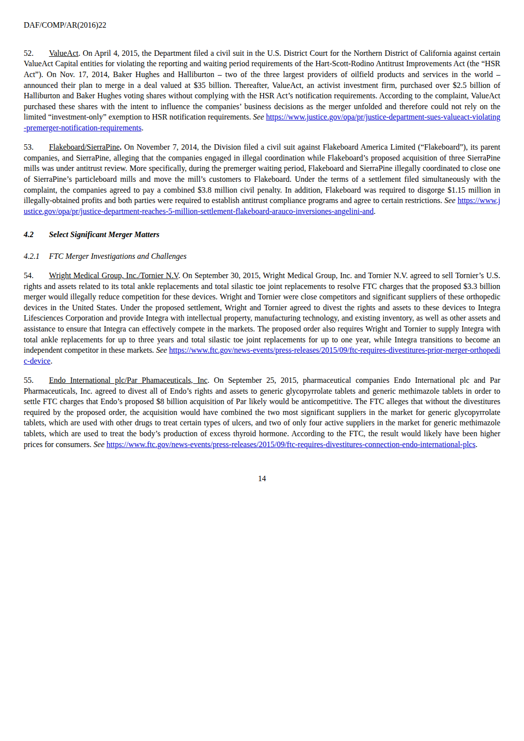DAF/COMP/AR(2016)22
52. ValueAct. On April 4, 2015, the Department filed a civil suit in the U.S. District Court for the Northern District of California against certain ValueAct Capital entities for violating the reporting and waiting period requirements of the Hart-Scott-Rodino Antitrust Improvements Act (the “HSR Act”). On Nov. 17, 2014, Baker Hughes and Halliburton – two of the three largest providers of oilfield products and services in the world – announced their plan to merge in a deal valued at $35 billion. Thereafter, ValueAct, an activist investment firm, purchased over $2.5 billion of Halliburton and Baker Hughes voting shares without complying with the HSR Act’s notification requirements. According to the complaint, ValueAct purchased these shares with the intent to influence the companies’ business decisions as the merger unfolded and therefore could not rely on the limited “investment-only” exemption to HSR notification requirements. See https://www.justice.gov/opa/pr/justice-department-sues-valueact-violating-premerger-notification-requirements.
53. Flakeboard/SierraPine. On November 7, 2014, the Division filed a civil suit against Flakeboard America Limited (“Flakeboard”), its parent companies, and SierraPine, alleging that the companies engaged in illegal coordination while Flakeboard’s proposed acquisition of three SierraPine mills was under antitrust review. More specifically, during the premerger waiting period, Flakeboard and SierraPine illegally coordinated to close one of SierraPine’s particleboard mills and move the mill’s customers to Flakeboard. Under the terms of a settlement filed simultaneously with the complaint, the companies agreed to pay a combined $3.8 million civil penalty. In addition, Flakeboard was required to disgorge $1.15 million in illegally-obtained profits and both parties were required to establish antitrust compliance programs and agree to certain restrictions. See https://www.justice.gov/opa/pr/justice-department-reaches-5-million-settlement-flakeboard-arauco-inversiones-angelini-and.
4.2 Select Significant Merger Matters
4.2.1 FTC Merger Investigations and Challenges
54. Wright Medical Group, Inc./Tornier N.V. On September 30, 2015, Wright Medical Group, Inc. and Tornier N.V. agreed to sell Tornier’s U.S. rights and assets related to its total ankle replacements and total silastic toe joint replacements to resolve FTC charges that the proposed $3.3 billion merger would illegally reduce competition for these devices. Wright and Tornier were close competitors and significant suppliers of these orthopedic devices in the United States. Under the proposed settlement, Wright and Tornier agreed to divest the rights and assets to these devices to Integra Lifesciences Corporation and provide Integra with intellectual property, manufacturing technology, and existing inventory, as well as other assets and assistance to ensure that Integra can effectively compete in the markets. The proposed order also requires Wright and Tornier to supply Integra with total ankle replacements for up to three years and total silastic toe joint replacements for up to one year, while Integra transitions to become an independent competitor in these markets. See https://www.ftc.gov/news-events/press-releases/2015/09/ftc-requires-divestitures-prior-merger-orthopedic-device.
55. Endo International plc/Par Phamaceuticals, Inc. On September 25, 2015, pharmaceutical companies Endo International plc and Par Pharmaceuticals, Inc. agreed to divest all of Endo’s rights and assets to generic glycopyrrolate tablets and generic methimazole tablets in order to settle FTC charges that Endo’s proposed $8 billion acquisition of Par likely would be anticompetitive. The FTC alleges that without the divestitures required by the proposed order, the acquisition would have combined the two most significant suppliers in the market for generic glycopyrrolate tablets, which are used with other drugs to treat certain types of ulcers, and two of only four active suppliers in the market for generic methimazole tablets, which are used to treat the body’s production of excess thyroid hormone. According to the FTC, the result would likely have been higher prices for consumers. See https://www.ftc.gov/news-events/press-releases/2015/09/ftc-requires-divestitures-connection-endo-international-plcs.
14